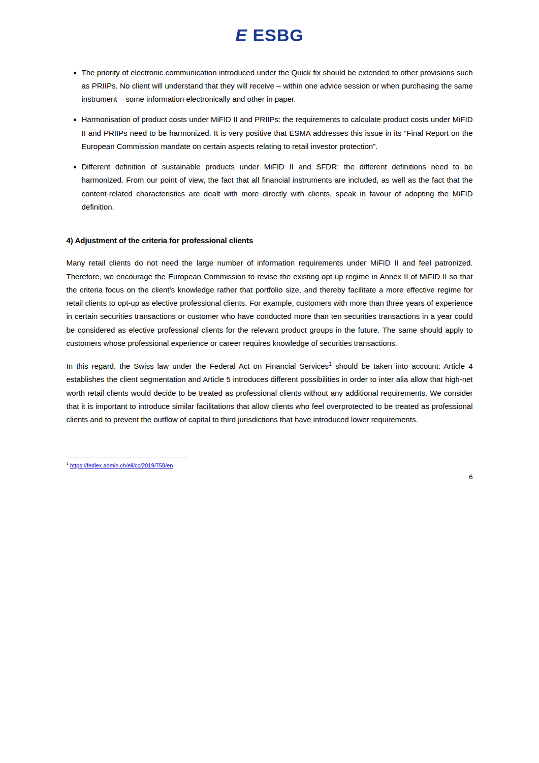E ESBG
The priority of electronic communication introduced under the Quick fix should be extended to other provisions such as PRIIPs. No client will understand that they will receive – within one advice session or when purchasing the same instrument – some information electronically and other in paper.
Harmonisation of product costs under MiFID II and PRIIPs: the requirements to calculate product costs under MiFID II and PRIIPs need to be harmonized. It is very positive that ESMA addresses this issue in its “Final Report on the European Commission mandate on certain aspects relating to retail investor protection”.
Different definition of sustainable products under MiFID II and SFDR: the different definitions need to be harmonized. From our point of view, the fact that all financial instruments are included, as well as the fact that the content-related characteristics are dealt with more directly with clients, speak in favour of adopting the MiFID definition.
4) Adjustment of the criteria for professional clients
Many retail clients do not need the large number of information requirements under MiFID II and feel patronized. Therefore, we encourage the European Commission to revise the existing opt-up regime in Annex II of MiFID II so that the criteria focus on the client’s knowledge rather that portfolio size, and thereby facilitate a more effective regime for retail clients to opt-up as elective professional clients. For example, customers with more than three years of experience in certain securities transactions or customer who have conducted more than ten securities transactions in a year could be considered as elective professional clients for the relevant product groups in the future. The same should apply to customers whose professional experience or career requires knowledge of securities transactions.
In this regard, the Swiss law under the Federal Act on Financial Services1 should be taken into account: Article 4 establishes the client segmentation and Article 5 introduces different possibilities in order to inter alia allow that high-net worth retail clients would decide to be treated as professional clients without any additional requirements. We consider that it is important to introduce similar facilitations that allow clients who feel overprotected to be treated as professional clients and to prevent the outflow of capital to third jurisdictions that have introduced lower requirements.
1 https://fedlex.admin.ch/eli/cc/2019/758/en
6